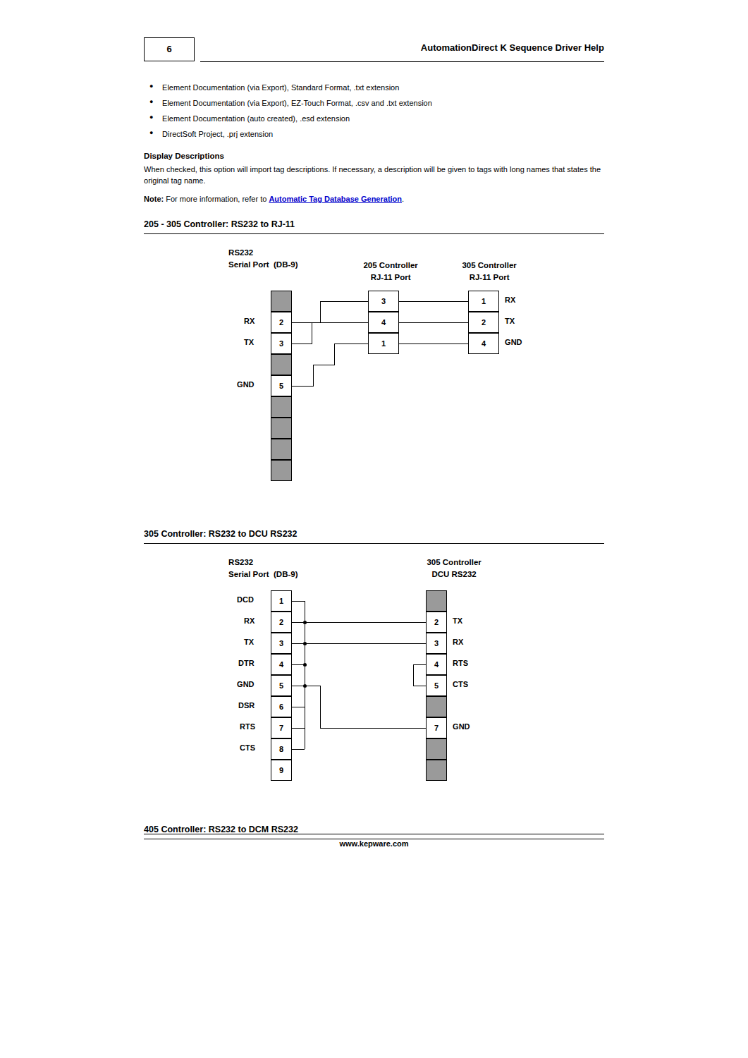6
AutomationDirect K Sequence Driver Help
Element Documentation (via Export), Standard Format, .txt extension
Element Documentation (via Export), EZ-Touch Format, .csv and .txt extension
Element Documentation (auto created), .esd extension
DirectSoft Project, .prj extension
Display Descriptions
When checked, this option will import tag descriptions. If necessary, a description will be given to tags with long names that states the original tag name.
Note: For more information, refer to Automatic Tag Database Generation.
205 - 305 Controller: RS232 to RJ-11
RS232
Serial Port (DB-9)
205 Controller
RJ-11 Port
305 Controller
RJ-11 Port
2
RX
3
TX
5
GND
3
4
1
1
RX
2
TX
4
GND
305 Controller: RS232 to DCU RS232
RS232
Serial Port (DB-9)
305 Controller
DCU RS232
1
DCD
2
RX
3
TX
4
DTR
5
GND
6
DSR
7
RTS
8
CTS
9
2
TX
3
RX
4
RTS
5
CTS
7
GND
405 Controller: RS232 to DCM RS232
www.kepware.com